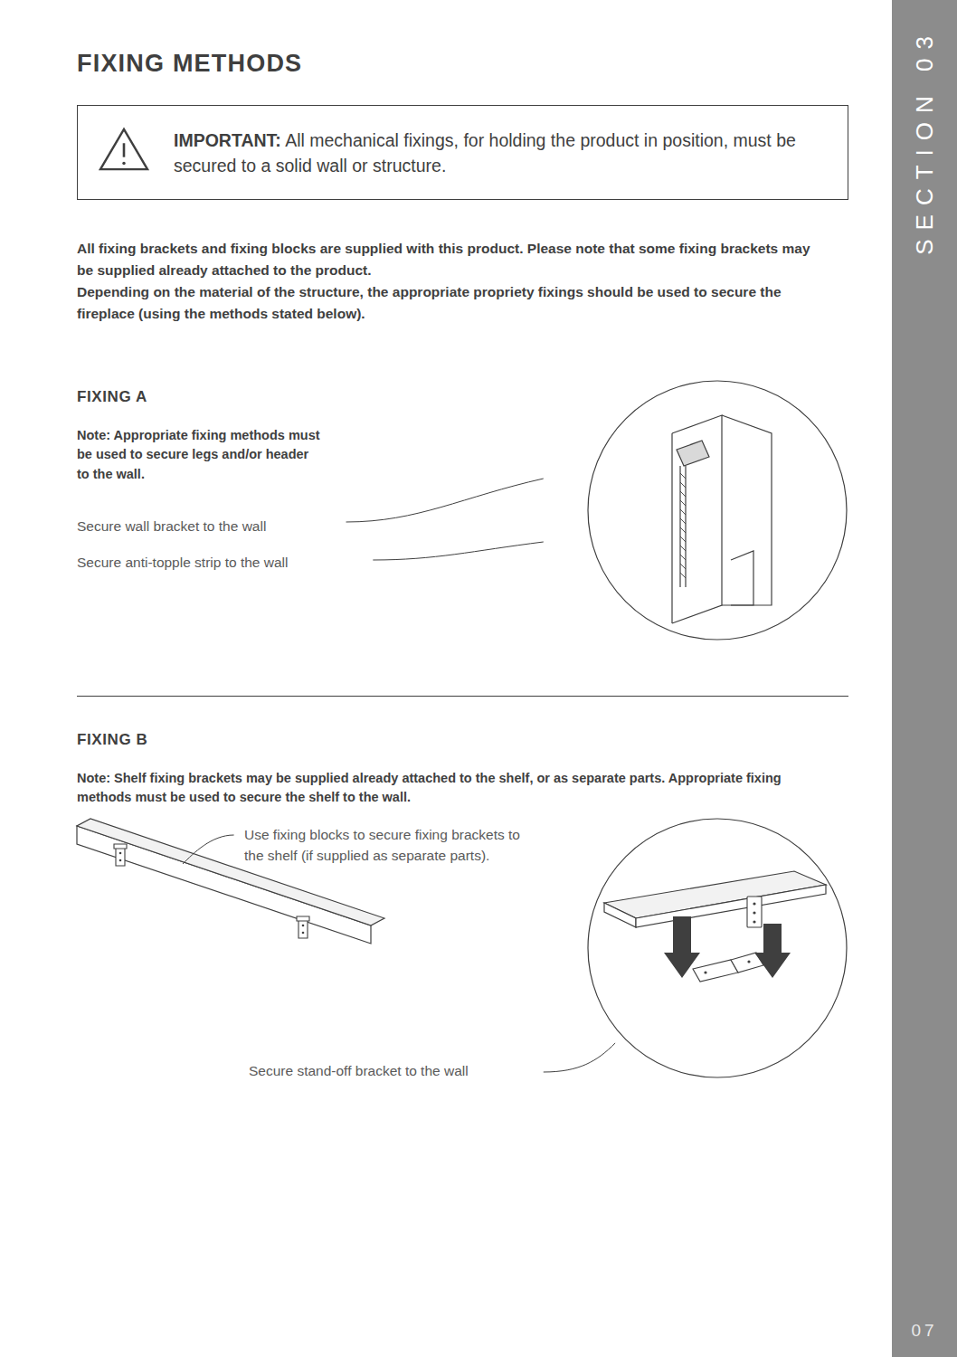SECTION 03
07
FIXING METHODS
IMPORTANT: All mechanical fixings, for holding the product in position, must be secured to a solid wall or structure.
All fixing brackets and fixing blocks are supplied with this product. Please note that some fixing brackets may be supplied already attached to the product.
Depending on the material of the structure, the appropriate propriety fixings should be used to secure the fireplace (using the methods stated below).
FIXING A
Note: Appropriate fixing methods must
be used to secure legs and/or header
to the wall.
Secure wall bracket to the wall Secure anti-topple strip to the wall
FIXING B
Note: Shelf fixing brackets may be supplied already attached to the shelf, or as separate parts. Appropriate fixing methods must be used to secure the shelf to the wall.
Use fixing blocks to secure fixing brackets to the shelf (if supplied as separate parts).
Secure stand-off bracket to the wall